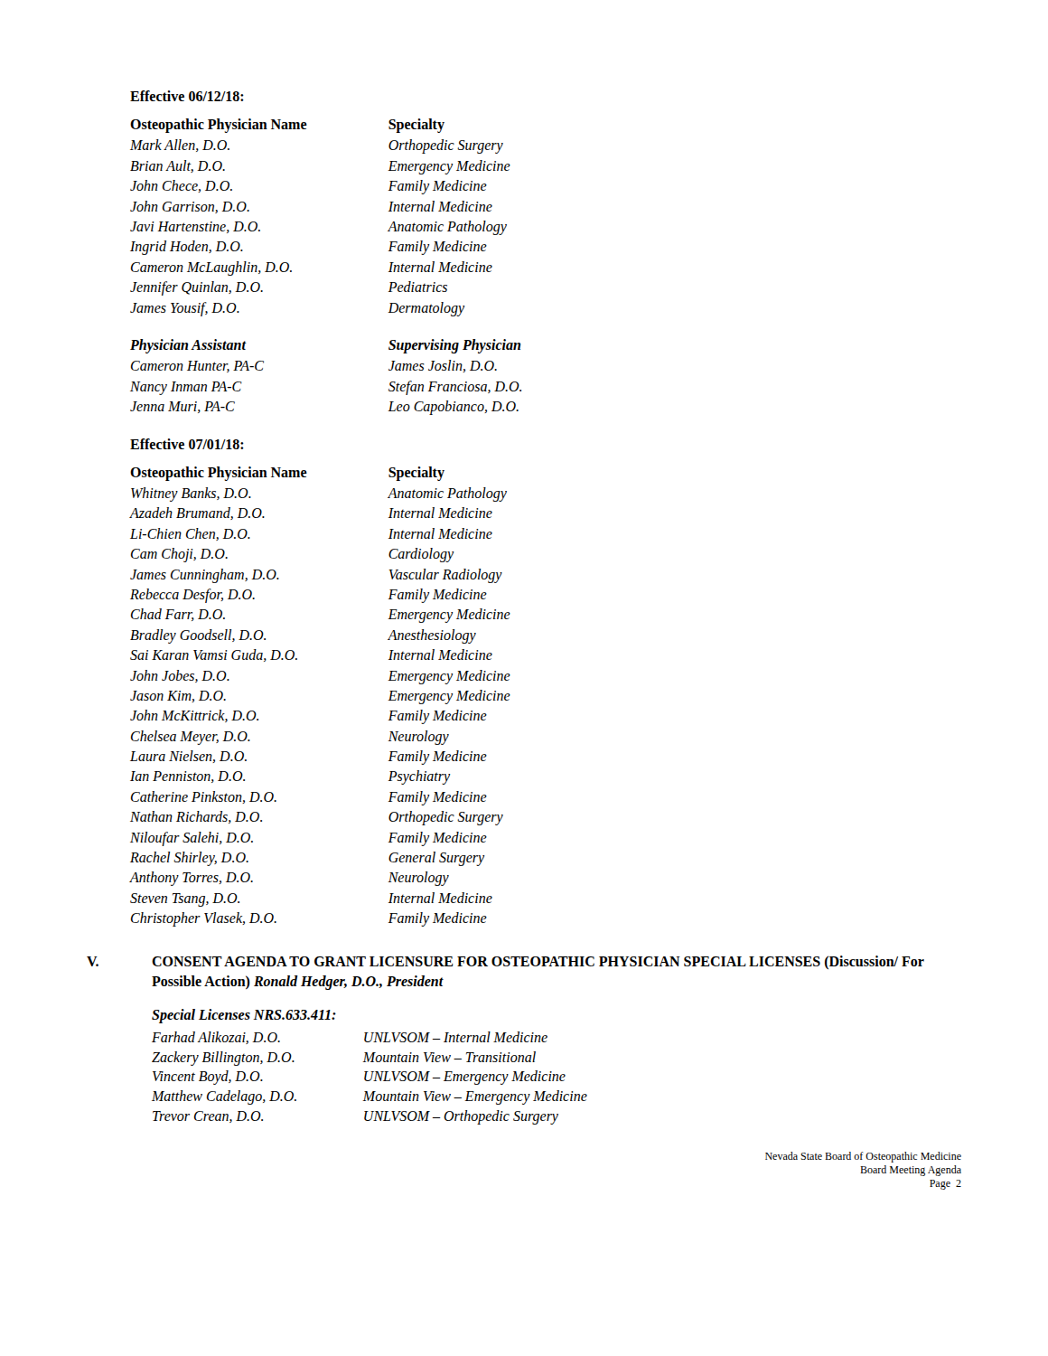Effective 06/12/18:
| Osteopathic Physician Name | Specialty |
| --- | --- |
| Mark Allen, D.O. | Orthopedic Surgery |
| Brian Ault, D.O. | Emergency Medicine |
| John Chece, D.O. | Family Medicine |
| John Garrison, D.O. | Internal Medicine |
| Javi Hartenstine, D.O. | Anatomic Pathology |
| Ingrid Hoden, D.O. | Family Medicine |
| Cameron McLaughlin, D.O. | Internal Medicine |
| Jennifer Quinlan, D.O. | Pediatrics |
| James Yousif, D.O. | Dermatology |
| Physician Assistant | Supervising Physician |
| --- | --- |
| Cameron Hunter, PA-C | James Joslin, D.O. |
| Nancy Inman PA-C | Stefan Franciosa, D.O. |
| Jenna Muri, PA-C | Leo Capobianco, D.O. |
Effective 07/01/18:
| Osteopathic Physician Name | Specialty |
| --- | --- |
| Whitney Banks, D.O. | Anatomic Pathology |
| Azadeh Brumand, D.O. | Internal Medicine |
| Li-Chien Chen, D.O. | Internal Medicine |
| Cam Choji, D.O. | Cardiology |
| James Cunningham, D.O. | Vascular Radiology |
| Rebecca Desfor, D.O. | Family Medicine |
| Chad Farr, D.O. | Emergency Medicine |
| Bradley Goodsell, D.O. | Anesthesiology |
| Sai Karan Vamsi Guda, D.O. | Internal Medicine |
| John Jobes, D.O. | Emergency Medicine |
| Jason Kim, D.O. | Emergency Medicine |
| John McKittrick, D.O. | Family Medicine |
| Chelsea Meyer, D.O. | Neurology |
| Laura Nielsen, D.O. | Family Medicine |
| Ian Penniston, D.O. | Psychiatry |
| Catherine Pinkston, D.O. | Family Medicine |
| Nathan Richards, D.O. | Orthopedic Surgery |
| Niloufar Salehi, D.O. | Family Medicine |
| Rachel Shirley, D.O. | General Surgery |
| Anthony Torres, D.O. | Neurology |
| Steven Tsang, D.O. | Internal Medicine |
| Christopher Vlasek, D.O. | Family Medicine |
V.
CONSENT AGENDA TO GRANT LICENSURE FOR OSTEOPATHIC PHYSICIAN SPECIAL LICENSES (Discussion/ For Possible Action) Ronald Hedger, D.O., President
Special Licenses NRS.633.411:
| Farhad Alikozai, D.O. | UNLVSOM – Internal Medicine |
| Zackery Billington, D.O. | Mountain View – Transitional |
| Vincent Boyd, D.O. | UNLVSOM – Emergency Medicine |
| Matthew Cadelago, D.O. | Mountain View – Emergency Medicine |
| Trevor Crean, D.O. | UNLVSOM – Orthopedic Surgery |
Nevada State Board of Osteopathic Medicine
Board Meeting Agenda
Page 2